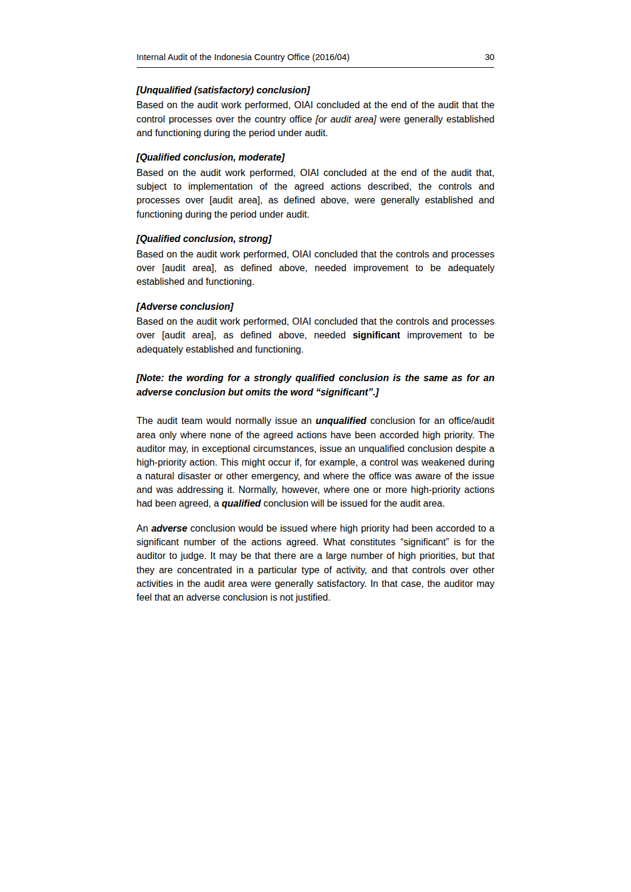Internal Audit of the Indonesia Country Office (2016/04)
30
[Unqualified (satisfactory) conclusion]
Based on the audit work performed, OIAI concluded at the end of the audit that the control processes over the country office [or audit area] were generally established and functioning during the period under audit.
[Qualified conclusion, moderate]
Based on the audit work performed, OIAI concluded at the end of the audit that, subject to implementation of the agreed actions described, the controls and processes over [audit area], as defined above, were generally established and functioning during the period under audit.
[Qualified conclusion, strong]
Based on the audit work performed, OIAI concluded that the controls and processes over [audit area], as defined above, needed improvement to be adequately established and functioning.
[Adverse conclusion]
Based on the audit work performed, OIAI concluded that the controls and processes over [audit area], as defined above, needed significant improvement to be adequately established and functioning.
[Note: the wording for a strongly qualified conclusion is the same as for an adverse conclusion but omits the word “significant”.]
The audit team would normally issue an unqualified conclusion for an office/audit area only where none of the agreed actions have been accorded high priority. The auditor may, in exceptional circumstances, issue an unqualified conclusion despite a high-priority action. This might occur if, for example, a control was weakened during a natural disaster or other emergency, and where the office was aware of the issue and was addressing it. Normally, however, where one or more high-priority actions had been agreed, a qualified conclusion will be issued for the audit area.
An adverse conclusion would be issued where high priority had been accorded to a significant number of the actions agreed. What constitutes “significant” is for the auditor to judge. It may be that there are a large number of high priorities, but that they are concentrated in a particular type of activity, and that controls over other activities in the audit area were generally satisfactory. In that case, the auditor may feel that an adverse conclusion is not justified.